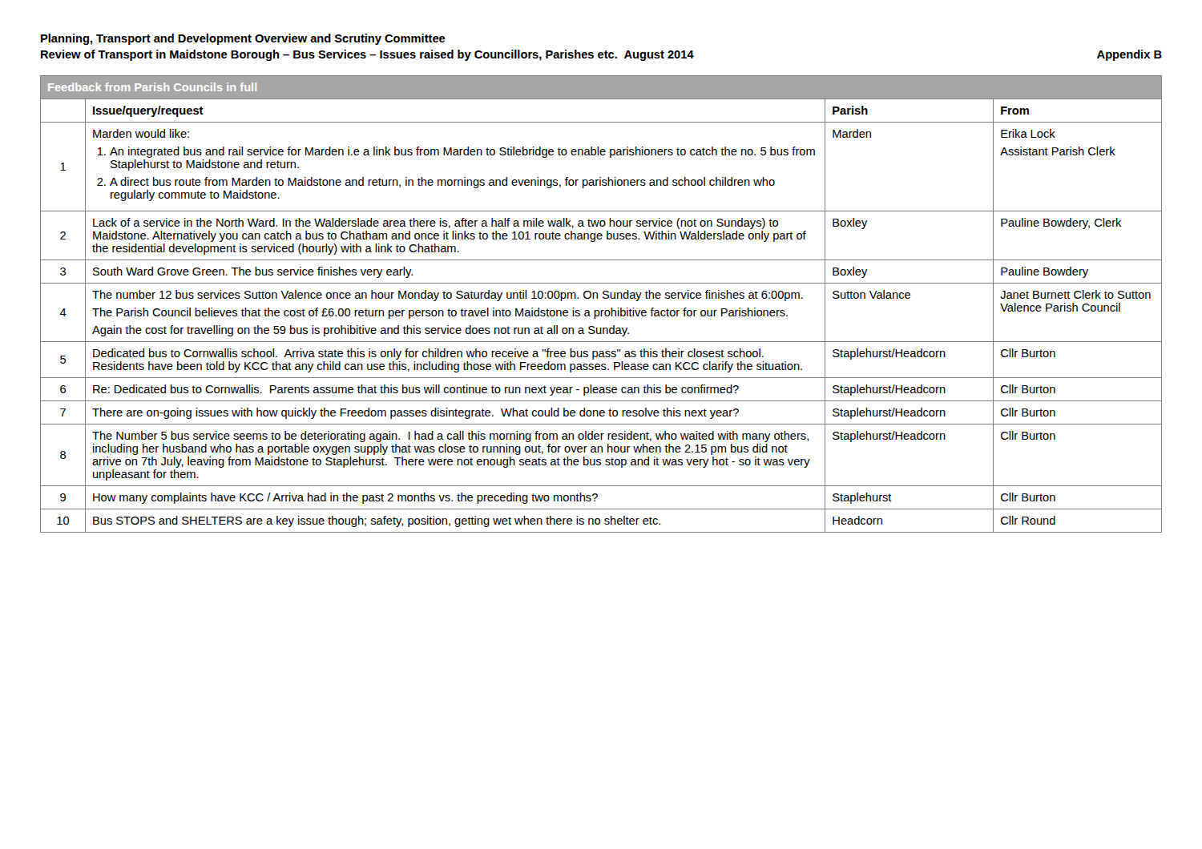Planning, Transport and Development Overview and Scrutiny Committee
Review of Transport in Maidstone Borough – Bus Services – Issues raised by Councillors, Parishes etc. August 2014 Appendix B
Feedback from Parish Councils in full
| | Issue/query/request | Parish | From |
| --- | --- | --- | --- |
| 1 | Marden would like: An integrated bus and rail service for Marden i.e a link bus from Marden to Stilebridge to enable parishioners to catch the no. 5 bus from Staplehurst to Maidstone and return. A direct bus route from Marden to Maidstone and return, in the mornings and evenings, for parishioners and school children who regularly commute to Maidstone. | Marden | Erika Lock Assistant Parish Clerk |
| 2 | Lack of a service in the North Ward. In the Walderslade area there is, after a half a mile walk, a two hour service (not on Sundays) to Maidstone. Alternatively you can catch a bus to Chatham and once it links to the 101 route change buses. Within Walderslade only part of the residential development is serviced (hourly) with a link to Chatham. | Boxley | Pauline Bowdery, Clerk |
| 3 | South Ward Grove Green. The bus service finishes very early. | Boxley | Pauline Bowdery |
| 4 | The number 12 bus services Sutton Valence once an hour Monday to Saturday until 10:00pm. On Sunday the service finishes at 6:00pm. The Parish Council believes that the cost of £6.00 return per person to travel into Maidstone is a prohibitive factor for our Parishioners. Again the cost for travelling on the 59 bus is prohibitive and this service does not run at all on a Sunday. | Sutton Valance | Janet Burnett Clerk to Sutton Valence Parish Council |
| 5 | Dedicated bus to Cornwallis school. Arriva state this is only for children who receive a "free bus pass" as this their closest school. Residents have been told by KCC that any child can use this, including those with Freedom passes. Please can KCC clarify the situation. | Staplehurst/Headcorn | Cllr Burton |
| 6 | Re: Dedicated bus to Cornwallis. Parents assume that this bus will continue to run next year - please can this be confirmed? | Staplehurst/Headcorn | Cllr Burton |
| 7 | There are on-going issues with how quickly the Freedom passes disintegrate. What could be done to resolve this next year? | Staplehurst/Headcorn | Cllr Burton |
| 8 | The Number 5 bus service seems to be deteriorating again. I had a call this morning from an older resident, who waited with many others, including her husband who has a portable oxygen supply that was close to running out, for over an hour when the 2.15 pm bus did not arrive on 7th July, leaving from Maidstone to Staplehurst. There were not enough seats at the bus stop and it was very hot - so it was very unpleasant for them. | Staplehurst/Headcorn | Cllr Burton |
| 9 | How many complaints have KCC / Arriva had in the past 2 months vs. the preceding two months? | Staplehurst | Cllr Burton |
| 10 | Bus STOPS and SHELTERS are a key issue though; safety, position, getting wet when there is no shelter etc. | Headcorn | Cllr Round |